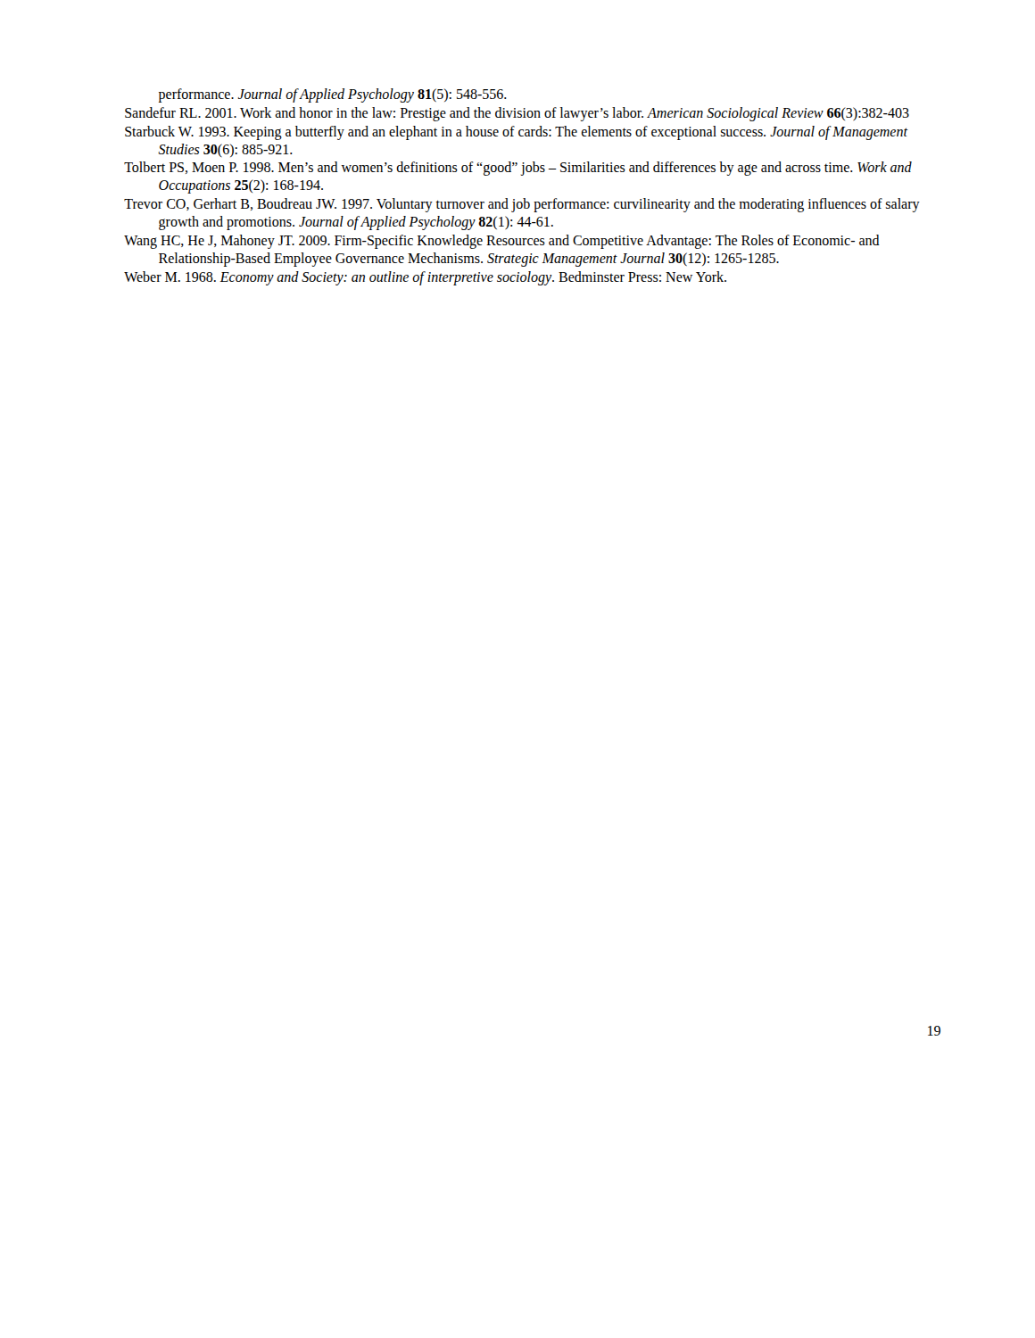performance. Journal of Applied Psychology 81(5): 548-556.
Sandefur RL. 2001. Work and honor in the law: Prestige and the division of lawyer’s labor. American Sociological Review 66(3):382-403
Starbuck W. 1993. Keeping a butterfly and an elephant in a house of cards: The elements of exceptional success. Journal of Management Studies 30(6): 885-921.
Tolbert PS, Moen P. 1998. Men’s and women’s definitions of “good” jobs – Similarities and differences by age and across time. Work and Occupations 25(2): 168-194.
Trevor CO, Gerhart B, Boudreau JW. 1997. Voluntary turnover and job performance: curvilinearity and the moderating influences of salary growth and promotions. Journal of Applied Psychology 82(1): 44-61.
Wang HC, He J, Mahoney JT. 2009. Firm-Specific Knowledge Resources and Competitive Advantage: The Roles of Economic- and Relationship-Based Employee Governance Mechanisms. Strategic Management Journal 30(12): 1265-1285.
Weber M. 1968. Economy and Society: an outline of interpretive sociology. Bedminster Press: New York.
19